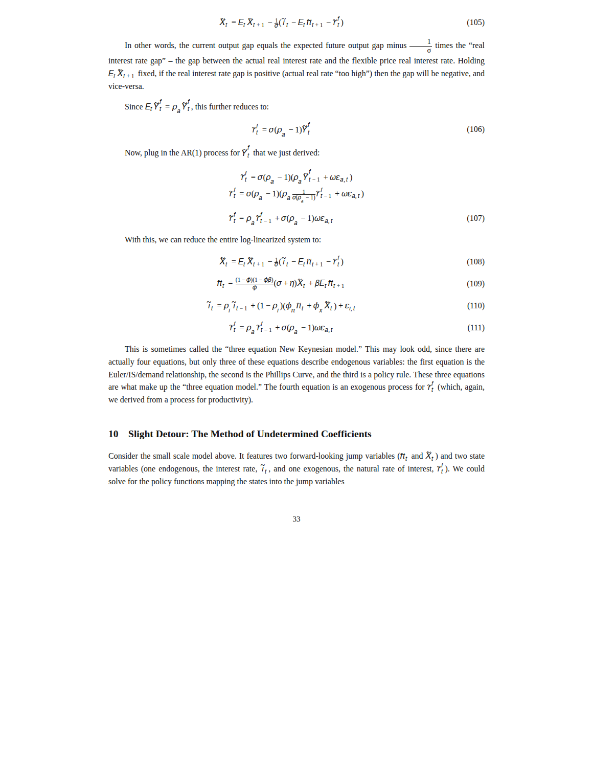X~t = Et X~t+1 − 1σ ( i~t − Et π~t+1 − r~tf )
(105)
In other words, the current output gap equals the expected future output gap minus 1 σ times the “real interest rate gap” – the gap between the actual real interest rate and the flexible price real interest rate. Holding EtX~t+1 fixed, if the real interest rate gap is positive (actual real rate “too high”) then the gap will be negative, and vice-versa.
Since EtY~tf=ρaY~tf, this further reduces to:
r~tf = σ (ρa−1) Y~tf
(106)
Now, plug in the AR(1) process for Y~tf that we just derived:
r~tf = σ (ρa−1) ( ρa Y~t−1f + ω εa,t )
r~tf = σ (ρa−1) ( ρa 1 σ(ρa−1) r~t−1f + ω εa,t )
r~tf = ρa r~t−1f + σ (ρa−1) ω εa,t
(107)
With this, we can reduce the entire log-linearized system to:
X~t = Et X~t+1 − 1σ ( i~t − Et π~t+1 − r~tf )
(108)
π~t = (1−ϕ)(1−ϕβ) ϕ (σ+η) X~t + β Et π~t+1
(109)
i~t = ρi i~t−1 + (1−ρi) ( ϕπ π~t + ϕx X~t ) + εi,t
(110)
r~tf = ρa r~t−1f + σ (ρa−1) ω εa,t
(111)
This is sometimes called the “three equation New Keynesian model.” This may look odd, since there are actually four equations, but only three of these equations describe endogenous variables: the first equation is the Euler/IS/demand relationship, the second is the Phillips Curve, and the third is a policy rule. These three equations are what make up the “three equation model.” The fourth equation is an exogenous process for r~tf (which, again, we derived from a process for productivity).
10 Slight Detour: The Method of Undetermined Coefficients
Consider the small scale model above. It features two forward-looking jump variables (π~t and X~t) and two state variables (one endogenous, the interest rate, i~t, and one exogenous, the natural rate of interest, r~tf). We could solve for the policy functions mapping the states into the jump variables
33